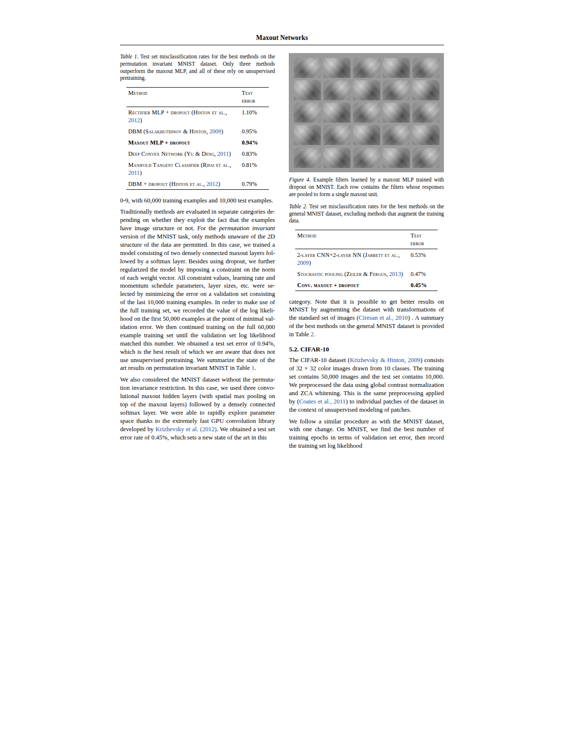Maxout Networks
Table 1. Test set misclassification rates for the best methods on the permutation invariant MNIST dataset. Only three methods outperform the maxout MLP, and all of these rely on unsupervised pretraining.
| Method | Test error |
| --- | --- |
| Rectifier MLP + dropout ( Hinton et al. , 2012 ) | 1.10% |
| DBM ( Salakhutdinov & Hinton , 2009 ) | 0.95% |
| Maxout MLP + dropout | 0.94% |
| Deep Convex Network ( Yu & Deng , 2011 ) | 0.83% |
| Manifold Tangent Classifier ( Rifai et al. , 2011 ) | 0.81% |
| DBM + dropout ( Hinton et al. , 2012 ) | 0.79% |
0-9, with 60,000 training examples and 10,000 test examples.
Traditionally methods are evaluated in separate categories depending on whether they exploit the fact that the examples have image structure or not. For the permutation invariant version of the MNIST task, only methods unaware of the 2D structure of the data are permitted. In this case, we trained a model consisting of two densely connected maxout layers followed by a softmax layer. Besides using dropout, we further regularized the model by imposing a constraint on the norm of each weight vector. All constraint values, learning rate and momentum schedule parameters, layer sizes, etc. were selected by minimizing the error on a validation set consisting of the last 10,000 training examples. In order to make use of the full training set, we recorded the value of the log likelihood on the first 50,000 examples at the point of minimal validation error. We then continued training on the full 60,000 example training set until the validation set log likelihood matched this number. We obtained a test set error of 0.94%, which is the best result of which we are aware that does not use unsupervised pretraining. We summarize the state of the art results on permutation invariant MNIST in Table 1.
We also considered the MNIST dataset without the permutation invariance restriction. In this case, we used three convolutional maxout hidden layers (with spatial max pooling on top of the maxout layers) followed by a densely connected softmax layer. We were able to rapidly explore parameter space thanks to the extremely fast GPU convolution library developed by Krizhevsky et al. (2012). We obtained a test set error rate of 0.45%, which sets a new state of the art in this
Figure 4. Example filters learned by a maxout MLP trained with dropout on MNIST. Each row contains the filters whose responses are pooled to form a single maxout unit.
Table 2. Test set misclassification rates for the best methods on the general MNIST dataset, excluding methods that augment the training data.
| Method | Test error |
| --- | --- |
| 2- layer CNN +2- layer NN ( Jarrett et al. , 2009 ) | 0.53% |
| Stochastic pooling ( Zeiler & Fergus , 2013 ) | 0.47% |
| Conv. maxout + dropout | 0.45% |
category. Note that it is possible to get better results on MNIST by augmenting the dataset with transformations of the standard set of images (Ciresan et al., 2010) . A summary of the best methods on the general MNIST dataset is provided in Table 2.
5.2. CIFAR-10
The CIFAR-10 dataset (Krizhevsky & Hinton, 2009) consists of 32 × 32 color images drawn from 10 classes. The training set contains 50,000 images and the test set contains 10,000. We preprocessed the data using global contrast normalization and ZCA whitening. This is the same preprocessing applied by (Coates et al., 2011) to individual patches of the dataset in the context of unsupervised modeling of patches.
We follow a similar procedure as with the MNIST dataset, with one change. On MNIST, we find the best number of training epochs in terms of validation set error, then record the training set log likelihood